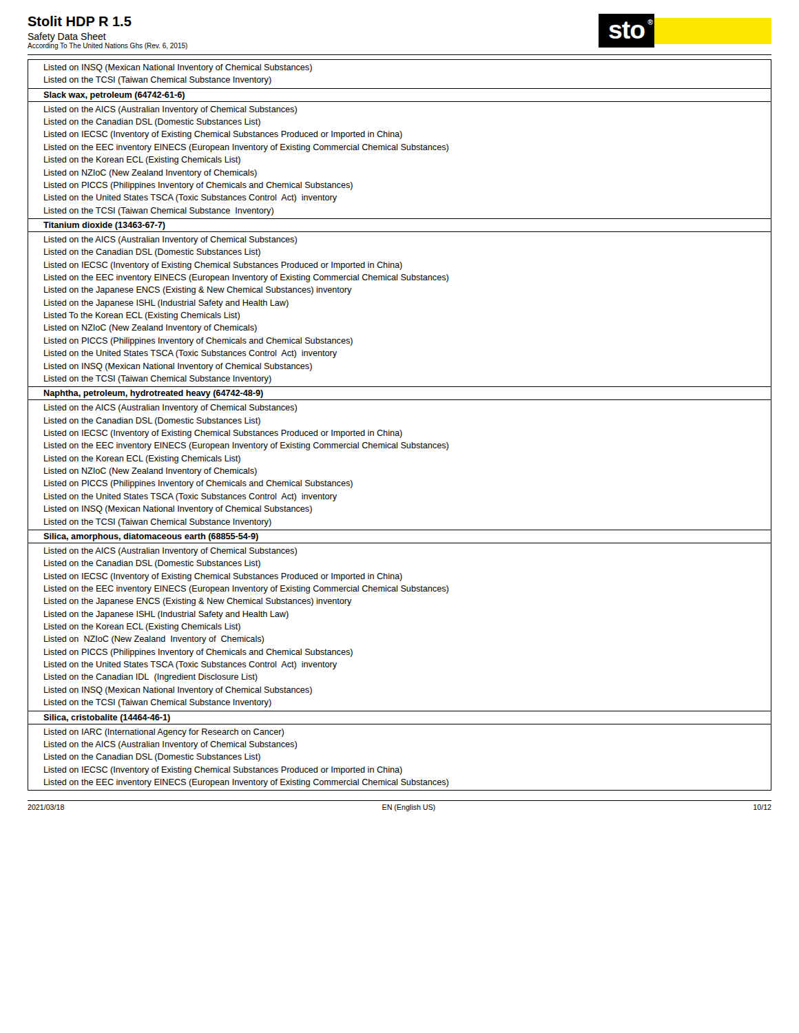sto®
Stolit HDP R 1.5
Safety Data Sheet
According To The United Nations Ghs (Rev. 6, 2015)
| Listed on INSQ (Mexican National Inventory of Chemical Substances) Listed on the TCSI (Taiwan Chemical Substance Inventory) |
| Slack wax, petroleum (64742-61-6) |
| Listed on the AICS (Australian Inventory of Chemical Substances) Listed on the Canadian DSL (Domestic Substances List) Listed on IECSC (Inventory of Existing Chemical Substances Produced or Imported in China) Listed on the EEC inventory EINECS (European Inventory of Existing Commercial Chemical Substances) Listed on the Korean ECL (Existing Chemicals List) Listed on NZIoC (New Zealand Inventory of Chemicals) Listed on PICCS (Philippines Inventory of Chemicals and Chemical Substances) Listed on the United States TSCA (Toxic Substances Control Act) inventory Listed on the TCSI (Taiwan Chemical Substance Inventory) |
| Titanium dioxide (13463-67-7) |
| Listed on the AICS (Australian Inventory of Chemical Substances) Listed on the Canadian DSL (Domestic Substances List) Listed on IECSC (Inventory of Existing Chemical Substances Produced or Imported in China) Listed on the EEC inventory EINECS (European Inventory of Existing Commercial Chemical Substances) Listed on the Japanese ENCS (Existing & New Chemical Substances) inventory Listed on the Japanese ISHL (Industrial Safety and Health Law) Listed To the Korean ECL (Existing Chemicals List) Listed on NZIoC (New Zealand Inventory of Chemicals) Listed on PICCS (Philippines Inventory of Chemicals and Chemical Substances) Listed on the United States TSCA (Toxic Substances Control Act) inventory Listed on INSQ (Mexican National Inventory of Chemical Substances) Listed on the TCSI (Taiwan Chemical Substance Inventory) |
| Naphtha, petroleum, hydrotreated heavy (64742-48-9) |
| Listed on the AICS (Australian Inventory of Chemical Substances) Listed on the Canadian DSL (Domestic Substances List) Listed on IECSC (Inventory of Existing Chemical Substances Produced or Imported in China) Listed on the EEC inventory EINECS (European Inventory of Existing Commercial Chemical Substances) Listed on the Korean ECL (Existing Chemicals List) Listed on NZIoC (New Zealand Inventory of Chemicals) Listed on PICCS (Philippines Inventory of Chemicals and Chemical Substances) Listed on the United States TSCA (Toxic Substances Control Act) inventory Listed on INSQ (Mexican National Inventory of Chemical Substances) Listed on the TCSI (Taiwan Chemical Substance Inventory) |
| Silica, amorphous, diatomaceous earth (68855-54-9) |
| Listed on the AICS (Australian Inventory of Chemical Substances) Listed on the Canadian DSL (Domestic Substances List) Listed on IECSC (Inventory of Existing Chemical Substances Produced or Imported in China) Listed on the EEC inventory EINECS (European Inventory of Existing Commercial Chemical Substances) Listed on the Japanese ENCS (Existing & New Chemical Substances) inventory Listed on the Japanese ISHL (Industrial Safety and Health Law) Listed on the Korean ECL (Existing Chemicals List) Listed on NZIoC (New Zealand Inventory of Chemicals) Listed on PICCS (Philippines Inventory of Chemicals and Chemical Substances) Listed on the United States TSCA (Toxic Substances Control Act) inventory Listed on the Canadian IDL (Ingredient Disclosure List) Listed on INSQ (Mexican National Inventory of Chemical Substances) Listed on the TCSI (Taiwan Chemical Substance Inventory) |
| Silica, cristobalite (14464-46-1) |
| Listed on IARC (International Agency for Research on Cancer) Listed on the AICS (Australian Inventory of Chemical Substances) Listed on the Canadian DSL (Domestic Substances List) Listed on IECSC (Inventory of Existing Chemical Substances Produced or Imported in China) Listed on the EEC inventory EINECS (European Inventory of Existing Commercial Chemical Substances) |
2021/03/18 EN (English US) 10/12